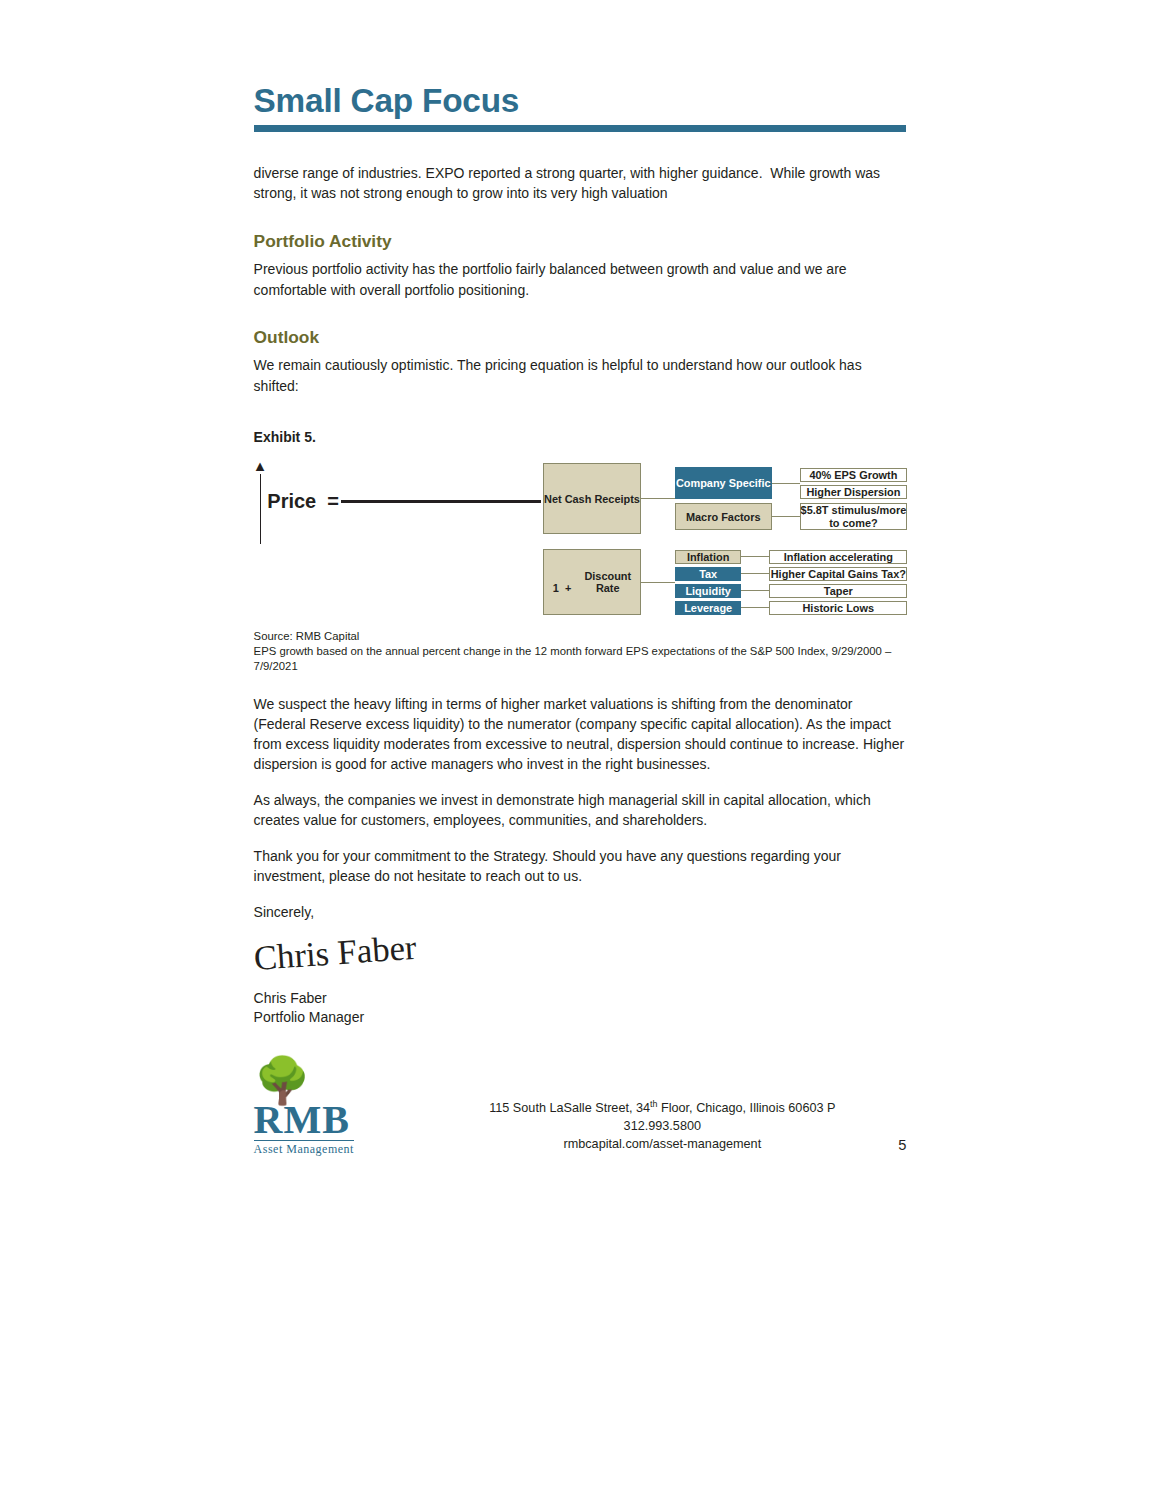Small Cap Focus
diverse range of industries. EXPO reported a strong quarter, with higher guidance. While growth was strong, it was not strong enough to grow into its very high valuation
Portfolio Activity
Previous portfolio activity has the portfolio fairly balanced between growth and value and we are comfortable with overall portfolio positioning.
Outlook
We remain cautiously optimistic. The pricing equation is helpful to understand how our outlook has shifted:
Exhibit 5.
| ▲ | Price = | | | | | | |
| Net Cash Receipts | | / Company Specific / / / 40% EPS Growth / / Higher Dispersion / / / Macro Factors / / $5.8T stimulus/more to come? / | | |
| | | | 1 + Discount Rate | | / Inflation / / Inflation accelerating / / Tax / / Higher Capital Gains Tax? / / Liquidity / / Taper / / Leverage / / Historic Lows / | |
Source: RMB Capital
EPS growth based on the annual percent change in the 12 month forward EPS expectations of the S&P 500 Index, 9/29/2000 – 7/9/2021
We suspect the heavy lifting in terms of higher market valuations is shifting from the denominator (Federal Reserve excess liquidity) to the numerator (company specific capital allocation). As the impact from excess liquidity moderates from excessive to neutral, dispersion should continue to increase. Higher dispersion is good for active managers who invest in the right businesses.
As always, the companies we invest in demonstrate high managerial skill in capital allocation, which creates value for customers, employees, communities, and shareholders.
Thank you for your commitment to the Strategy. Should you have any questions regarding your investment, please do not hesitate to reach out to us.
Sincerely,
Chris Faber
Chris Faber
Portfolio Manager
🌳
RMB
Asset Management
115 South LaSalle Street, 34th Floor, Chicago, Illinois 60603 P 312.993.5800
rmbcapital.com/asset-management
5